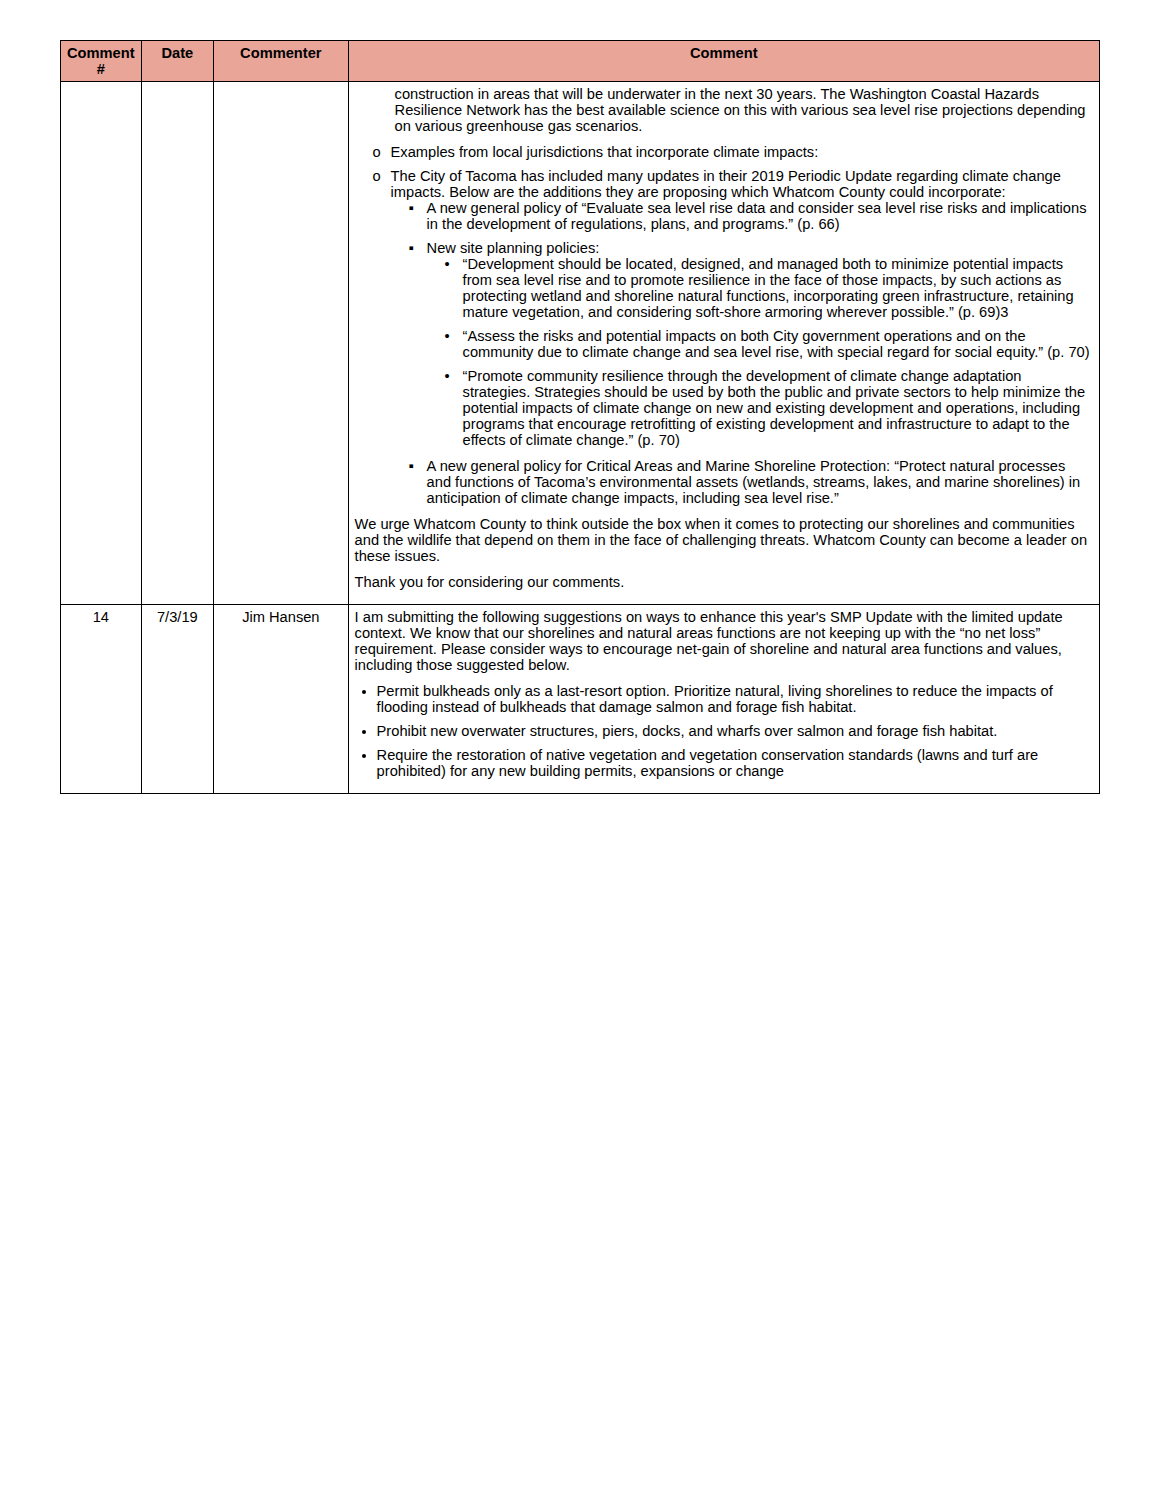| Comment # | Date | Commenter | Comment |
| --- | --- | --- | --- |
| | | | construction in areas that will be underwater in the next 30 years. The Washington Coastal Hazards Resilience Network has the best available science on this with various sea level rise projections depending on various greenhouse gas scenarios. Examples from local jurisdictions that incorporate climate impacts: The City of Tacoma has included many updates in their 2019 Periodic Update regarding climate change impacts. Below are the additions they are proposing which Whatcom County could incorporate: A new general policy of “Evaluate sea level rise data and consider sea level rise risks and implications in the development of regulations, plans, and programs.” (p. 66) New site planning policies: “Development should be located, designed, and managed both to minimize potential impacts from sea level rise and to promote resilience in the face of those impacts, by such actions as protecting wetland and shoreline natural functions, incorporating green infrastructure, retaining mature vegetation, and considering soft-shore armoring wherever possible.” (p. 69)3 “Assess the risks and potential impacts on both City government operations and on the community due to climate change and sea level rise, with special regard for social equity.” (p. 70) “Promote community resilience through the development of climate change adaptation strategies. Strategies should be used by both the public and private sectors to help minimize the potential impacts of climate change on new and existing development and operations, including programs that encourage retrofitting of existing development and infrastructure to adapt to the effects of climate change.” (p. 70) A new general policy for Critical Areas and Marine Shoreline Protection: “Protect natural processes and functions of Tacoma’s environmental assets (wetlands, streams, lakes, and marine shorelines) in anticipation of climate change impacts, including sea level rise.” We urge Whatcom County to think outside the box when it comes to protecting our shorelines and communities and the wildlife that depend on them in the face of challenging threats. Whatcom County can become a leader on these issues. Thank you for considering our comments. |
| 14 | 7/3/19 | Jim Hansen | I am submitting the following suggestions on ways to enhance this year's SMP Update with the limited update context. We know that our shorelines and natural areas functions are not keeping up with the “no net loss” requirement. Please consider ways to encourage net-gain of shoreline and natural area functions and values, including those suggested below. Permit bulkheads only as a last-resort option. Prioritize natural, living shorelines to reduce the impacts of flooding instead of bulkheads that damage salmon and forage fish habitat. Prohibit new overwater structures, piers, docks, and wharfs over salmon and forage fish habitat. Require the restoration of native vegetation and vegetation conservation standards (lawns and turf are prohibited) for any new building permits, expansions or change |